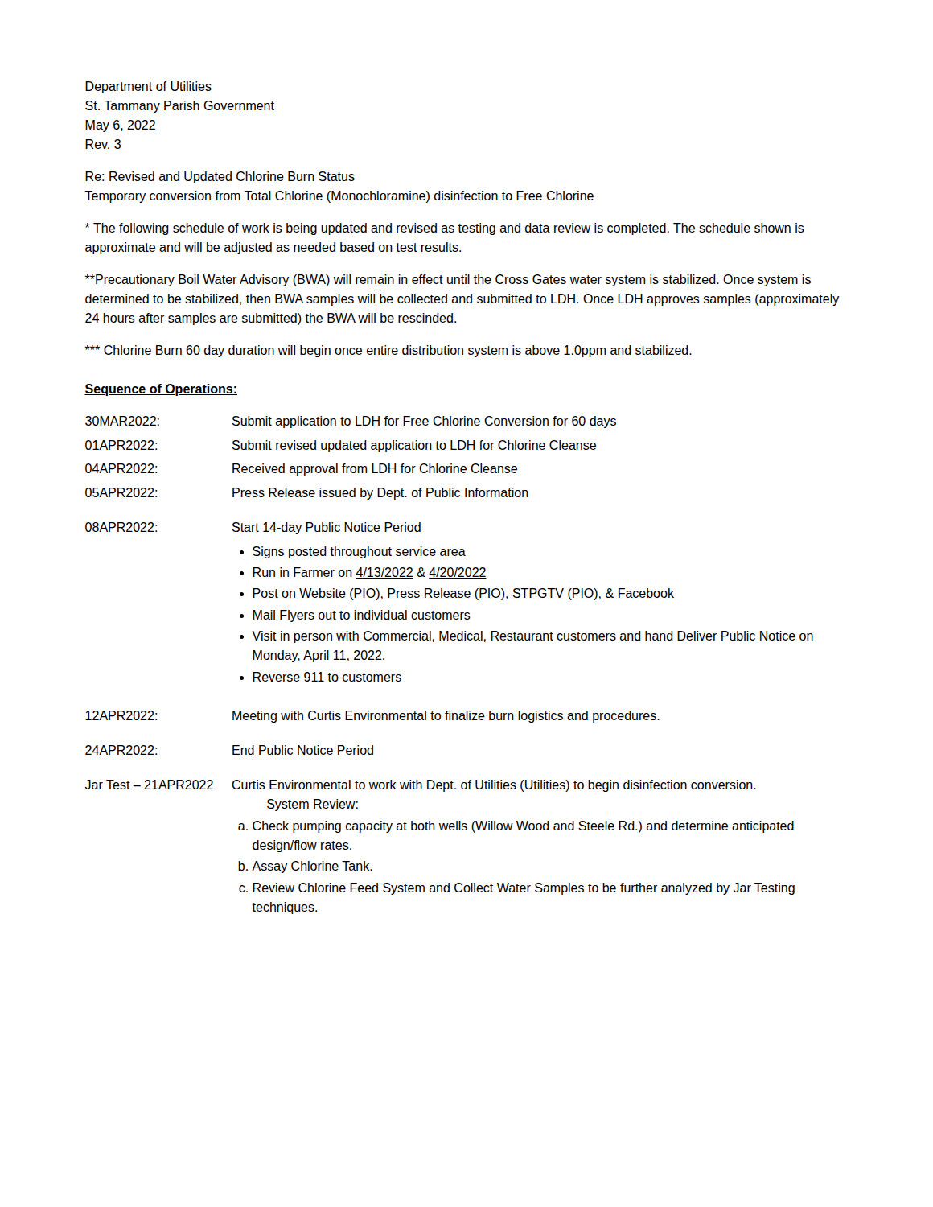Department of Utilities
St. Tammany Parish Government
May 6, 2022
Rev. 3
Re: Revised and Updated Chlorine Burn Status
Temporary conversion from Total Chlorine (Monochloramine) disinfection to Free Chlorine
* The following schedule of work is being updated and revised as testing and data review is completed. The schedule shown is approximate and will be adjusted as needed based on test results.
**Precautionary Boil Water Advisory (BWA) will remain in effect until the Cross Gates water system is stabilized. Once system is determined to be stabilized, then BWA samples will be collected and submitted to LDH. Once LDH approves samples (approximately 24 hours after samples are submitted) the BWA will be rescinded.
*** Chlorine Burn 60 day duration will begin once entire distribution system is above 1.0ppm and stabilized.
Sequence of Operations:
| 30MAR2022: | Submit application to LDH for Free Chlorine Conversion for 60 days |
| 01APR2022: | Submit revised updated application to LDH for Chlorine Cleanse |
| 04APR2022: | Received approval from LDH for Chlorine Cleanse |
| 05APR2022: | Press Release issued by Dept. of Public Information |
| 08APR2022: | Start 14-day Public Notice Period Signs posted throughout service area Run in Farmer on 4/13/2022 & 4/20/2022 Post on Website (PIO), Press Release (PIO), STPGTV (PIO), & Facebook Mail Flyers out to individual customers Visit in person with Commercial, Medical, Restaurant customers and hand Deliver Public Notice on Monday, April 11, 2022. Reverse 911 to customers |
| 12APR2022: | Meeting with Curtis Environmental to finalize burn logistics and procedures. |
| 24APR2022: | End Public Notice Period |
| Jar Test – 21APR2022 | Curtis Environmental to work with Dept. of Utilities (Utilities) to begin disinfection conversion. System Review: Check pumping capacity at both wells (Willow Wood and Steele Rd.) and determine anticipated design/flow rates. Assay Chlorine Tank. Review Chlorine Feed System and Collect Water Samples to be further analyzed by Jar Testing techniques. |